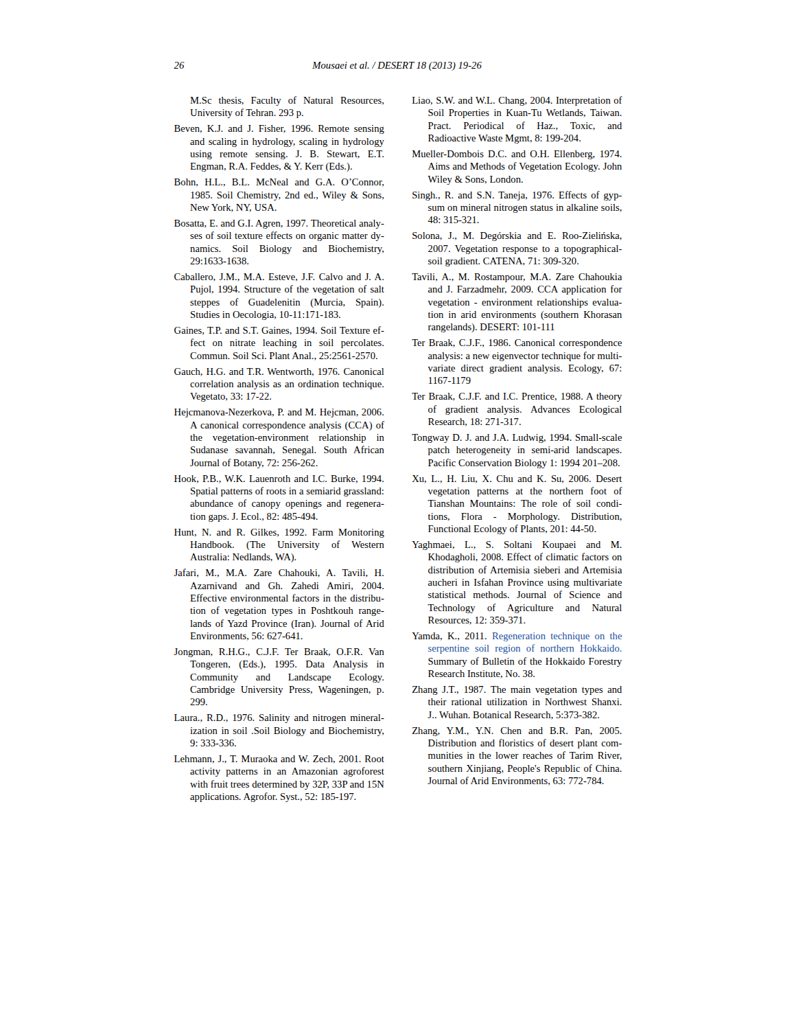26 Mousaei et al. / DESERT 18 (2013) 19-26
M.Sc thesis, Faculty of Natural Resources, University of Tehran. 293 p.
Beven, K.J. and J. Fisher, 1996. Remote sensing and scaling in hydrology, scaling in hydrology using remote sensing. J. B. Stewart, E.T. Engman, R.A. Feddes, & Y. Kerr (Eds.).
Bohn, H.L., B.L. McNeal and G.A. O’Connor, 1985. Soil Chemistry, 2nd ed., Wiley & Sons, New York, NY, USA.
Bosatta, E. and G.I. Agren, 1997. Theoretical analyses of soil texture effects on organic matter dynamics. Soil Biology and Biochemistry, 29:1633-1638.
Caballero, J.M., M.A. Esteve, J.F. Calvo and J. A. Pujol, 1994. Structure of the vegetation of salt steppes of Guadelenitin (Murcia, Spain). Studies in Oecologia, 10-11:171-183.
Gaines, T.P. and S.T. Gaines, 1994. Soil Texture effect on nitrate leaching in soil percolates. Commun. Soil Sci. Plant Anal., 25:2561-2570.
Gauch, H.G. and T.R. Wentworth, 1976. Canonical correlation analysis as an ordination technique. Vegetato, 33: 17-22.
Hejcmanova-Nezerkova, P. and M. Hejcman, 2006. A canonical correspondence analysis (CCA) of the vegetation-environment relationship in Sudanase savannah, Senegal. South African Journal of Botany, 72: 256-262.
Hook, P.B., W.K. Lauenroth and I.C. Burke, 1994. Spatial patterns of roots in a semiarid grassland: abundance of canopy openings and regeneration gaps. J. Ecol., 82: 485-494.
Hunt, N. and R. Gilkes, 1992. Farm Monitoring Handbook. (The University of Western Australia: Nedlands, WA).
Jafari, M., M.A. Zare Chahouki, A. Tavili, H. Azarnivand and Gh. Zahedi Amiri, 2004. Effective environmental factors in the distribution of vegetation types in Poshtkouh rangelands of Yazd Province (Iran). Journal of Arid Environments, 56: 627-641.
Jongman, R.H.G., C.J.F. Ter Braak, O.F.R. Van Tongeren, (Eds.), 1995. Data Analysis in Community and Landscape Ecology. Cambridge University Press, Wageningen, p. 299.
Laura., R.D., 1976. Salinity and nitrogen mineralization in soil .Soil Biology and Biochemistry, 9: 333-336.
Lehmann, J., T. Muraoka and W. Zech, 2001. Root activity patterns in an Amazonian agroforest with fruit trees determined by 32P, 33P and 15N applications. Agrofor. Syst., 52: 185-197.
Liao, S.W. and W.L. Chang, 2004. Interpretation of Soil Properties in Kuan-Tu Wetlands, Taiwan. Pract. Periodical of Haz., Toxic, and Radioactive Waste Mgmt, 8: 199-204.
Mueller-Dombois D.C. and O.H. Ellenberg, 1974. Aims and Methods of Vegetation Ecology. John Wiley & Sons, London.
Singh., R. and S.N. Taneja, 1976. Effects of gypsum on mineral nitrogen status in alkaline soils, 48: 315-321.
Solona, J., M. Degórskia and E. Roo-Zielińska, 2007. Vegetation response to a topographical-soil gradient. CATENA, 71: 309-320.
Tavili, A., M. Rostampour, M.A. Zare Chahoukia and J. Farzadmehr, 2009. CCA application for vegetation - environment relationships evaluation in arid environments (southern Khorasan rangelands). DESERT: 101-111
Ter Braak, C.J.F., 1986. Canonical correspondence analysis: a new eigenvector technique for multivariate direct gradient analysis. Ecology, 67: 1167-1179
Ter Braak, C.J.F. and I.C. Prentice, 1988. A theory of gradient analysis. Advances Ecological Research, 18: 271-317.
Tongway D. J. and J.A. Ludwig, 1994. Small-scale patch heterogeneity in semi-arid landscapes. Pacific Conservation Biology 1: 1994 201–208.
Xu, L., H. Liu, X. Chu and K. Su, 2006. Desert vegetation patterns at the northern foot of Tianshan Mountains: The role of soil conditions, Flora - Morphology. Distribution, Functional Ecology of Plants, 201: 44-50.
Yaghmaei, L., S. Soltani Koupaei and M. Khodagholi, 2008. Effect of climatic factors on distribution of Artemisia sieberi and Artemisia aucheri in Isfahan Province using multivariate statistical methods. Journal of Science and Technology of Agriculture and Natural Resources, 12: 359-371.
Yamda, K., 2011. Regeneration technique on the serpentine soil region of northern Hokkaido. Summary of Bulletin of the Hokkaido Forestry Research Institute, No. 38.
Zhang J.T., 1987. The main vegetation types and their rational utilization in Northwest Shanxi. J.. Wuhan. Botanical Research, 5:373-382.
Zhang, Y.M., Y.N. Chen and B.R. Pan, 2005. Distribution and floristics of desert plant communities in the lower reaches of Tarim River, southern Xinjiang, People's Republic of China. Journal of Arid Environments, 63: 772-784.